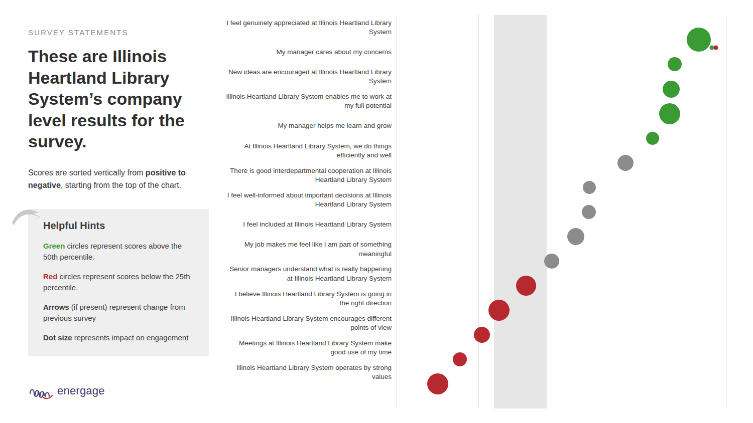Survey Statements
These are Illinois Heartland Library System’s company level results for the survey.
Scores are sorted vertically from positive to negative, starting from the top of the chart.
Helpful Hints
Green circles represent scores above the 50th percentile.
Red circles represent scores below the 25th percentile.
Arrows (if present) represent change from previous survey
Dot size represents impact on engagement
energage
I feel genuinely appreciated at Illinois Heartland Library System
My manager cares about my concerns
New ideas are encouraged at Illinois Heartland Library System
Illinois Heartland Library System enables me to work at my full potential
My manager helps me learn and grow
At Illinois Heartland Library System, we do things efficiently and well
There is good interdepartmental cooperation at Illinois Heartland Library System
I feel well-informed about important decisions at Illinois Heartland Library System
I feel included at Illinois Heartland Library System
My job makes me feel like I am part of something meaningful
Senior managers understand what is really happening at Illinois Heartland Library System
I believe Illinois Heartland Library System is going in the right direction
Illinois Heartland Library System encourages different points of view
Meetings at Illinois Heartland Library System make good use of my time
Illinois Heartland Library System operates by strong values